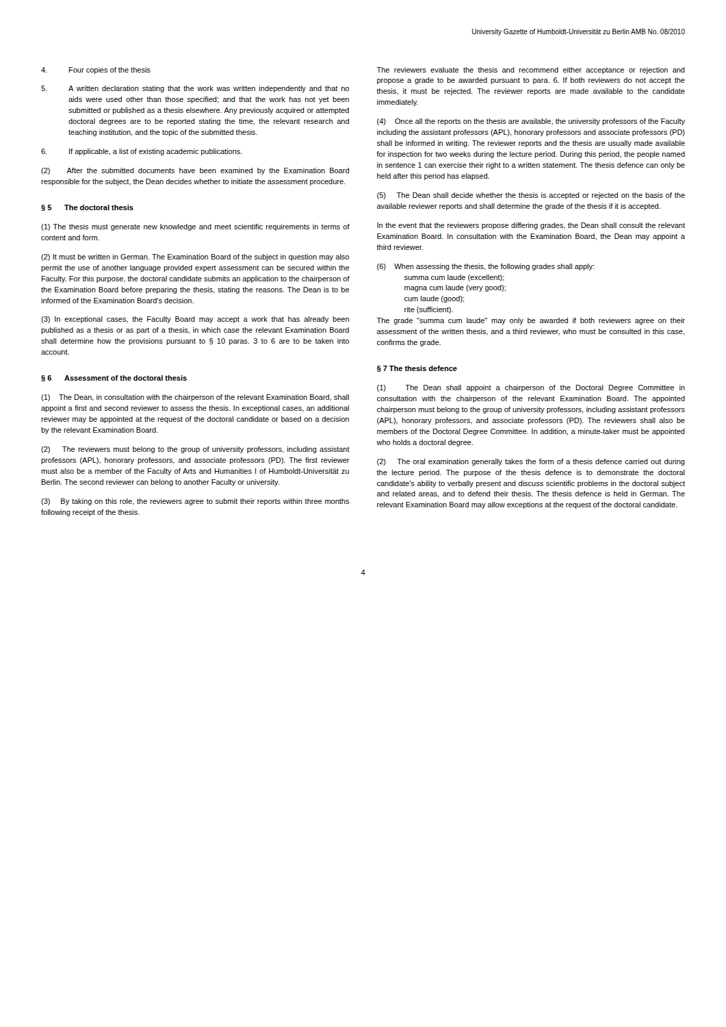University Gazette of Humboldt-Universität zu Berlin AMB No. 08/2010
4.
Four copies of the thesis
5.
A written declaration stating that the work was written independently and that no aids were used other than those specified; and that the work has not yet been submitted or published as a thesis elsewhere. Any previously acquired or attempted doctoral degrees are to be reported stating the time, the relevant research and teaching institution, and the topic of the submitted thesis.
6.
If applicable, a list of existing academic publications.
(2) After the submitted documents have been examined by the Examination Board responsible for the subject, the Dean decides whether to initiate the assessment procedure.
§ 5 The doctoral thesis
(1) The thesis must generate new knowledge and meet scientific requirements in terms of content and form.
(2) It must be written in German. The Examination Board of the subject in question may also permit the use of another language provided expert assessment can be secured within the Faculty. For this purpose, the doctoral candidate submits an application to the chairperson of the Examination Board before preparing the thesis, stating the reasons. The Dean is to be informed of the Examination Board's decision.
(3) In exceptional cases, the Faculty Board may accept a work that has already been published as a thesis or as part of a thesis, in which case the relevant Examination Board shall determine how the provisions pursuant to § 10 paras. 3 to 6 are to be taken into account.
§ 6 Assessment of the doctoral thesis
(1) The Dean, in consultation with the chairperson of the relevant Examination Board, shall appoint a first and second reviewer to assess the thesis. In exceptional cases, an additional reviewer may be appointed at the request of the doctoral candidate or based on a decision by the relevant Examination Board.
(2) The reviewers must belong to the group of university professors, including assistant professors (APL), honorary professors, and associate professors (PD). The first reviewer must also be a member of the Faculty of Arts and Humanities I of Humboldt-Universität zu Berlin. The second reviewer can belong to another Faculty or university.
(3) By taking on this role, the reviewers agree to submit their reports within three months following receipt of the thesis.
The reviewers evaluate the thesis and recommend either acceptance or rejection and propose a grade to be awarded pursuant to para. 6. If both reviewers do not accept the thesis, it must be rejected. The reviewer reports are made available to the candidate immediately.
(4) Once all the reports on the thesis are available, the university professors of the Faculty including the assistant professors (APL), honorary professors and associate professors (PD) shall be informed in writing. The reviewer reports and the thesis are usually made available for inspection for two weeks during the lecture period. During this period, the people named in sentence 1 can exercise their right to a written statement. The thesis defence can only be held after this period has elapsed.
(5) The Dean shall decide whether the thesis is accepted or rejected on the basis of the available reviewer reports and shall determine the grade of the thesis if it is accepted.
In the event that the reviewers propose differing grades, the Dean shall consult the relevant Examination Board. In consultation with the Examination Board, the Dean may appoint a third reviewer.
(6) When assessing the thesis, the following grades shall apply:
summa cum laude (excellent);
magna cum laude (very good);
cum laude (good);
rite (sufficient).
The grade "summa cum laude" may only be awarded if both reviewers agree on their assessment of the written thesis, and a third reviewer, who must be consulted in this case, confirms the grade.
§ 7 The thesis defence
(1) The Dean shall appoint a chairperson of the Doctoral Degree Committee in consultation with the chairperson of the relevant Examination Board. The appointed chairperson must belong to the group of university professors, including assistant professors (APL), honorary professors, and associate professors (PD). The reviewers shall also be members of the Doctoral Degree Committee. In addition, a minute-taker must be appointed who holds a doctoral degree.
(2) The oral examination generally takes the form of a thesis defence carried out during the lecture period. The purpose of the thesis defence is to demonstrate the doctoral candidate's ability to verbally present and discuss scientific problems in the doctoral subject and related areas, and to defend their thesis. The thesis defence is held in German. The relevant Examination Board may allow exceptions at the request of the doctoral candidate.
4